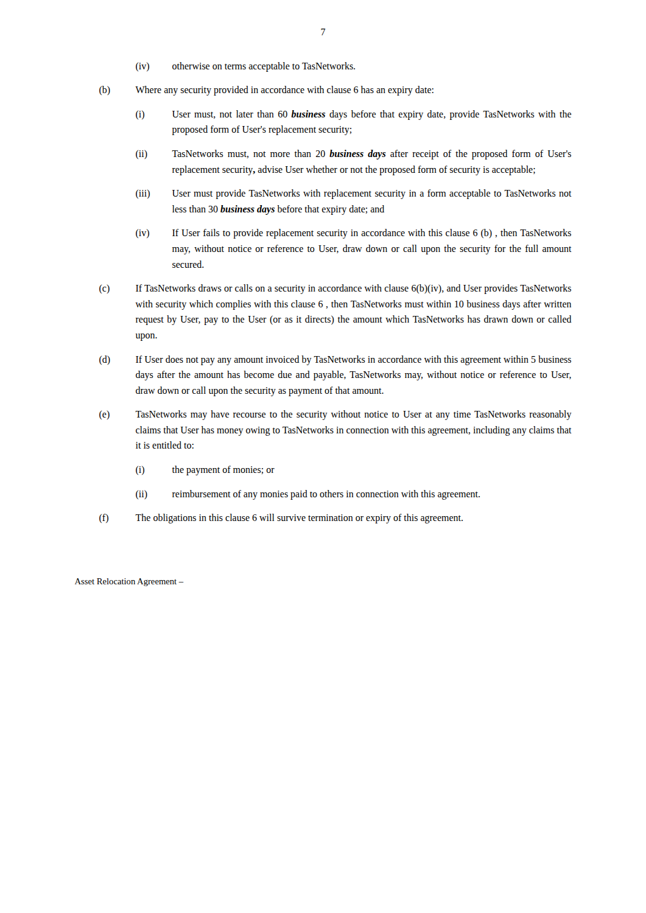7
(iv)
otherwise on terms acceptable to TasNetworks.
(b)
Where any security provided in accordance with clause 6 has an expiry date:
(i)
User must, not later than 60 business days before that expiry date, provide TasNetworks with the proposed form of User's replacement security;
(ii)
TasNetworks must, not more than 20 business days after receipt of the proposed form of User's replacement security, advise User whether or not the proposed form of security is acceptable;
(iii)
User must provide TasNetworks with replacement security in a form acceptable to TasNetworks not less than 30 business days before that expiry date; and
(iv)
If User fails to provide replacement security in accordance with this clause 6 (b) , then TasNetworks may, without notice or reference to User, draw down or call upon the security for the full amount secured.
(c)
If TasNetworks draws or calls on a security in accordance with clause 6(b)(iv), and User provides TasNetworks with security which complies with this clause 6 , then TasNetworks must within 10 business days after written request by User, pay to the User (or as it directs) the amount which TasNetworks has drawn down or called upon.
(d)
If User does not pay any amount invoiced by TasNetworks in accordance with this agreement within 5 business days after the amount has become due and payable, TasNetworks may, without notice or reference to User, draw down or call upon the security as payment of that amount.
(e)
TasNetworks may have recourse to the security without notice to User at any time TasNetworks reasonably claims that User has money owing to TasNetworks in connection with this agreement, including any claims that it is entitled to:
(i)
the payment of monies; or
(ii)
reimbursement of any monies paid to others in connection with this agreement.
(f)
The obligations in this clause 6 will survive termination or expiry of this agreement.
Asset Relocation Agreement –